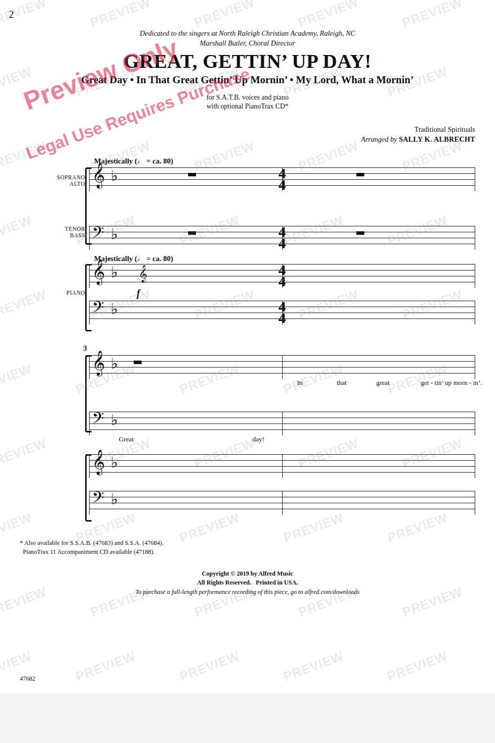2
Dedicated to the singers at North Raleigh Christian Academy, Raleigh, NC
Marshall Butler, Choral Director
GREAT, GETTIN’ UP DAY!
Great Day • In That Great Gettin’ Up Mornin’ • My Lord, What a Mornin’
for S.A.T.B. voices and piano
with optional PianoTrax CD*
Traditional Spirituals
Arranged by SALLY K. ALBRECHT
Majestically (♩ = ca. 80)
SOPRANO
ALTO TENOR
BASS
𝄞 ♭ 44
𝄢 ♭ 44
Majestically (♩ = ca. 80)
PIANO
𝄞 ♭ 44 𝄞
𝄢 ♭ 44 f
3
𝄞 ♭
In that great get - tin’ up morn - in’.
𝄢 ♭
Great day!
𝄞 ♭
𝄢 ♭
* Also available for S.S.A.B. (47683) and S.S.A. (47684).
PianoTrax 11 Accompaniment CD available (47188).
Copyright © 2019 by Alfred Music
All Rights Reserved. Printed in USA.
To purchase a full-length performance recording of this piece, go to alfred.com/downloads
47682
PREVIEW
PREVIEW
PREVIEW
PREVIEW
PREVIEW
PREVIEW
PREVIEW
PREVIEW
PREVIEW
PREVIEW
PREVIEW
PREVIEW
PREVIEW
PREVIEW
PREVIEW
PREVIEW
PREVIEW
PREVIEW
PREVIEW
PREVIEW
PREVIEW
PREVIEW
PREVIEW
PREVIEW
PREVIEW
PREVIEW
PREVIEW
PREVIEW
PREVIEW
PREVIEW
PREVIEW
PREVIEW
PREVIEW
PREVIEW
PREVIEW
PREVIEW
PREVIEW
PREVIEW
PREVIEW
PREVIEW
PREVIEW
PREVIEW
PREVIEW
PREVIEW
PREVIEW
PREVIEW
PREVIEW
PREVIEW
PREVIEW
PREVIEW
Preview Only
Legal Use Requires Purchase